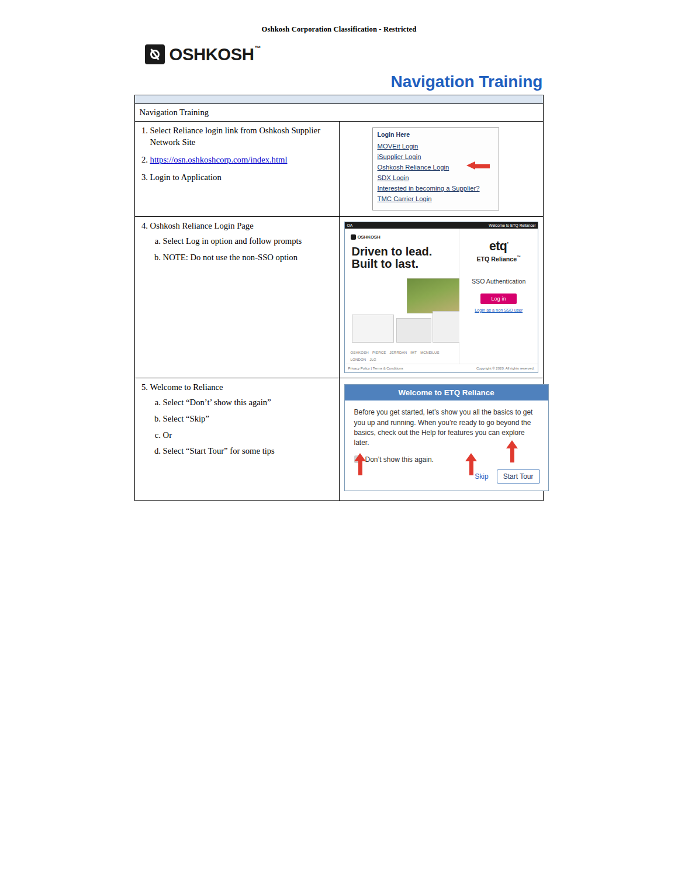Oshkosh Corporation Classification - Restricted
OSHKOSH™
Navigation Training
| Navigation Training |
| Select Reliance login link from Oshkosh Supplier Network Site https://osn.oshkoshcorp.com/index.html Login to Application | Login Here MOVEit Login iSupplier Login Oshkosh Reliance Login SDX Login Interested in becoming a Supplier? TMC Carrier Login |
| Oshkosh Reliance Login Page Select Log in option and follow prompts NOTE: Do not use the non-SSO option | OA Welcome to ETQ Reliance! OSHKOSH Driven to lead. Built to last. OSHKOSH PIERCE JERRDAN IMT MCNEILUS LONDON JLG etq ’ ETQ Reliance ™ SSO Authentication Log in Login as a non SSO user Privacy Policy / Terms & Conditions Copyright © 2020. All rights reserved. |
| Welcome to Reliance Select “Don’t’ show this again” Select “Skip” Or Select “Start Tour” for some tips | Welcome to ETQ Reliance Before you get started, let’s show you all the basics to get you up and running. When you’re ready to go beyond the basics, check out the Help for features you can explore later. Don’t show this again. Skip Start Tour |